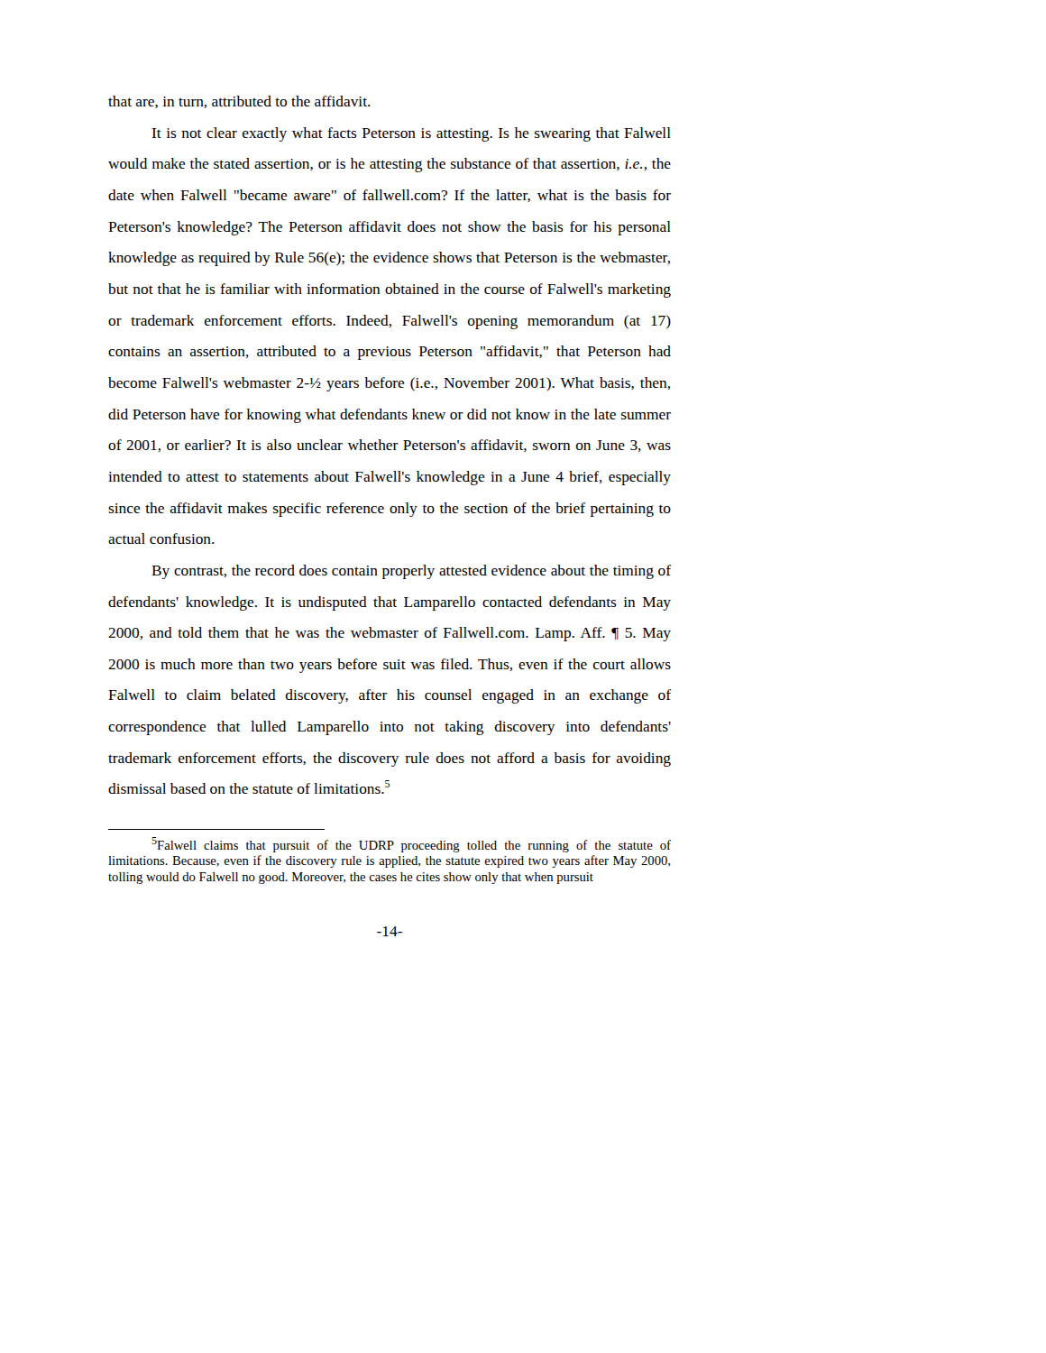that are, in turn, attributed to the affidavit.
It is not clear exactly what facts Peterson is attesting. Is he swearing that Falwell would make the stated assertion, or is he attesting the substance of that assertion, i.e., the date when Falwell "became aware" of fallwell.com? If the latter, what is the basis for Peterson's knowledge? The Peterson affidavit does not show the basis for his personal knowledge as required by Rule 56(e); the evidence shows that Peterson is the webmaster, but not that he is familiar with information obtained in the course of Falwell's marketing or trademark enforcement efforts. Indeed, Falwell's opening memorandum (at 17) contains an assertion, attributed to a previous Peterson "affidavit," that Peterson had become Falwell's webmaster 2-½ years before (i.e., November 2001). What basis, then, did Peterson have for knowing what defendants knew or did not know in the late summer of 2001, or earlier? It is also unclear whether Peterson's affidavit, sworn on June 3, was intended to attest to statements about Falwell's knowledge in a June 4 brief, especially since the affidavit makes specific reference only to the section of the brief pertaining to actual confusion.
By contrast, the record does contain properly attested evidence about the timing of defendants' knowledge. It is undisputed that Lamparello contacted defendants in May 2000, and told them that he was the webmaster of Fallwell.com. Lamp. Aff. ¶ 5. May 2000 is much more than two years before suit was filed. Thus, even if the court allows Falwell to claim belated discovery, after his counsel engaged in an exchange of correspondence that lulled Lamparello into not taking discovery into defendants' trademark enforcement efforts, the discovery rule does not afford a basis for avoiding dismissal based on the statute of limitations.5
5Falwell claims that pursuit of the UDRP proceeding tolled the running of the statute of limitations. Because, even if the discovery rule is applied, the statute expired two years after May 2000, tolling would do Falwell no good. Moreover, the cases he cites show only that when pursuit
-14-